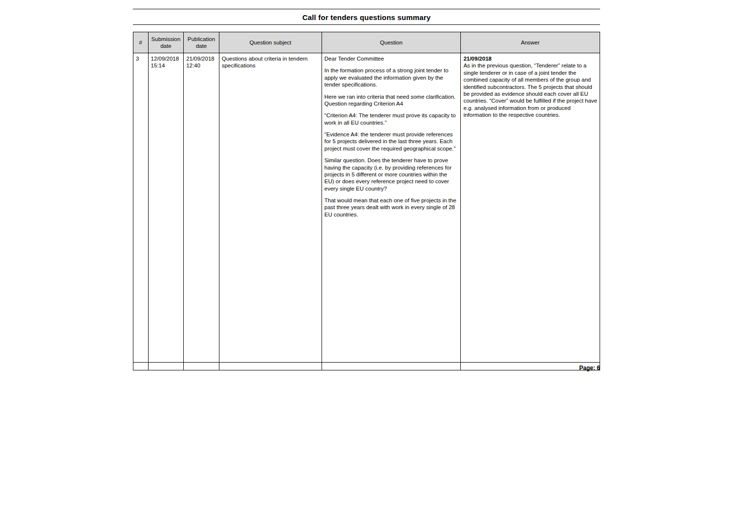Call for tenders questions summary
| # | Submission date | Publication date | Question subject | Question | Answer |
| --- | --- | --- | --- | --- | --- |
| 3 | 12/09/2018 15:14 | 21/09/2018 12:40 | Questions about criteria in tendern specifications | Dear Tender Committee In the formation process of a strong joint tender to apply we evaluated the information given by the tender specifications. Here we ran into criteria that need some clarification. Question regarding Criterion A4 “Criterion A4: The tenderer must prove its capacity to work in all EU countries.” “Evidence A4: the tenderer must provide references for 5 projects delivered in the last three years. Each project must cover the required geographical scope.” Similar question. Does the tenderer have to prove having the capacity (i.e. by providing references for projects in 5 different or more countries within the EU) or does every reference project need to cover every single EU country? That would mean that each one of five projects in the past three years dealt with work in every single of 28 EU countries. | 21/09/2018 As in the previous question, “Tenderer” relate to a single tenderer or in case of a joint tender the combined capacity of all members of the group and identified subcontractors. The 5 projects that should be provided as evidence should each cover all EU countries. “Cover” would be fulfilled if the project have e.g. analysed information from or produced information to the respective countries. |
Page: 6